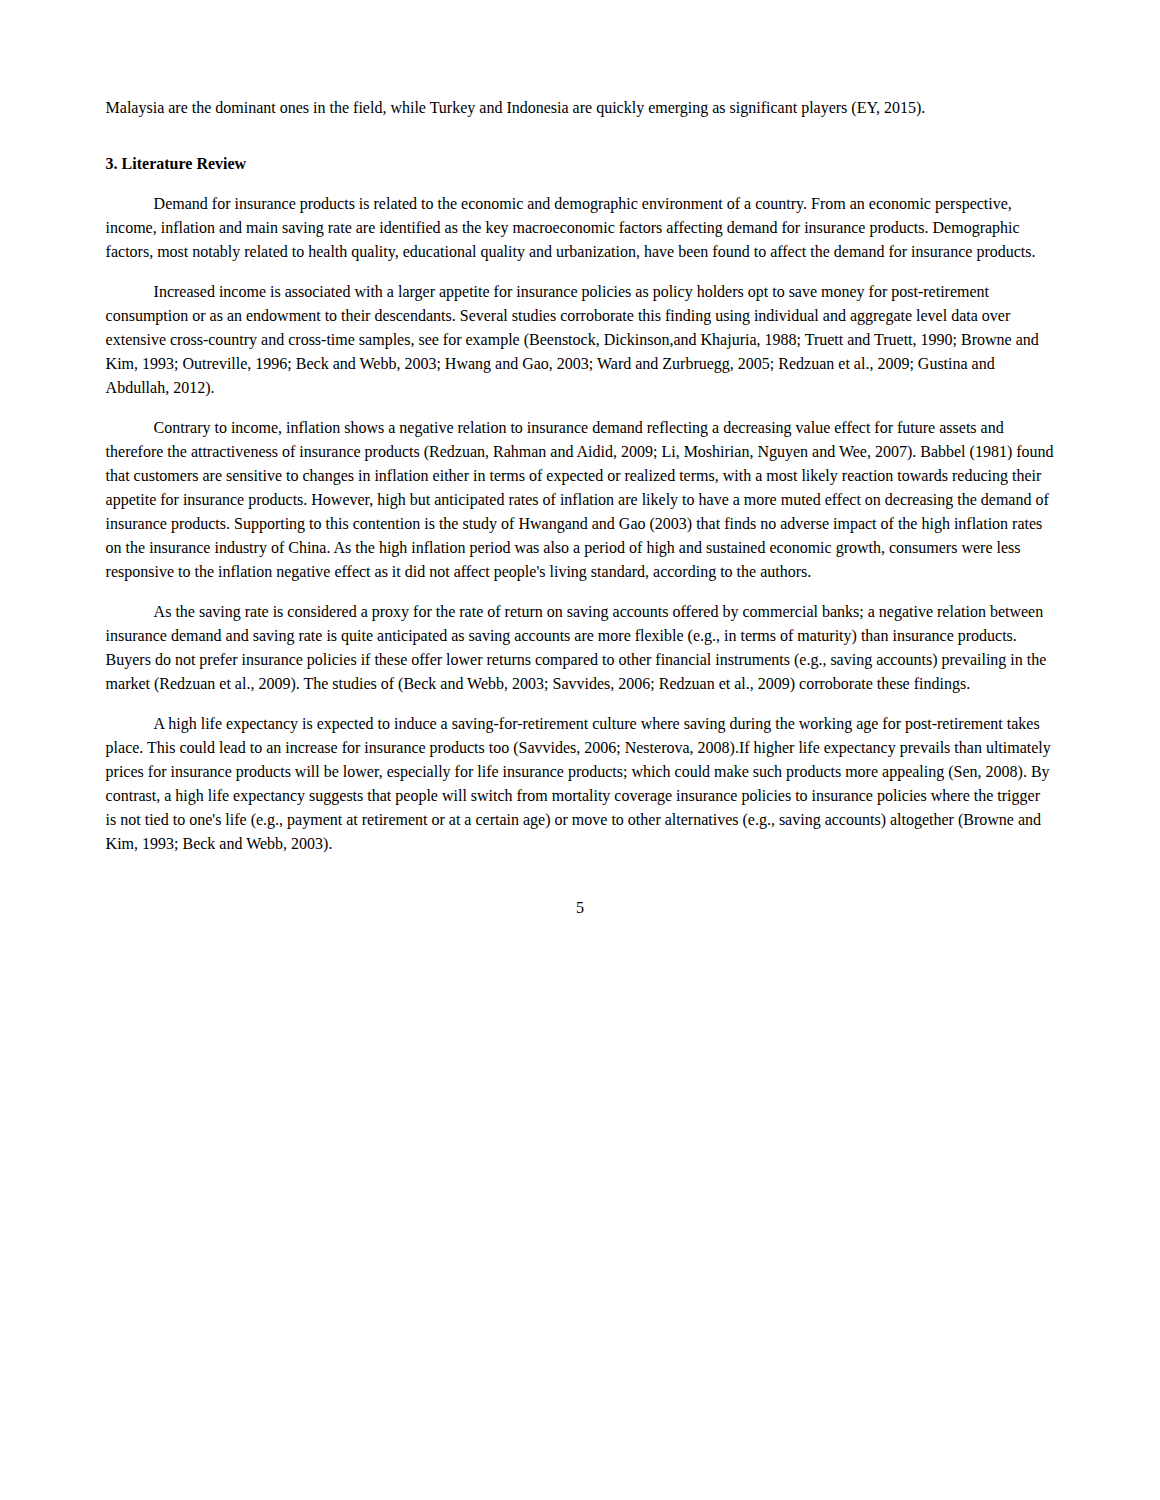Malaysia are the dominant ones in the field, while Turkey and Indonesia are quickly emerging as significant players (EY, 2015).
3. Literature Review
Demand for insurance products is related to the economic and demographic environment of a country. From an economic perspective, income, inflation and main saving rate are identified as the key macroeconomic factors affecting demand for insurance products. Demographic factors, most notably related to health quality, educational quality and urbanization, have been found to affect the demand for insurance products.
Increased income is associated with a larger appetite for insurance policies as policy holders opt to save money for post-retirement consumption or as an endowment to their descendants. Several studies corroborate this finding using individual and aggregate level data over extensive cross-country and cross-time samples, see for example (Beenstock, Dickinson,and Khajuria, 1988; Truett and Truett, 1990; Browne and Kim, 1993; Outreville, 1996; Beck and Webb, 2003; Hwang and Gao, 2003; Ward and Zurbruegg, 2005; Redzuan et al., 2009; Gustina and Abdullah, 2012).
Contrary to income, inflation shows a negative relation to insurance demand reflecting a decreasing value effect for future assets and therefore the attractiveness of insurance products (Redzuan, Rahman and Aidid, 2009; Li, Moshirian, Nguyen and Wee, 2007). Babbel (1981) found that customers are sensitive to changes in inflation either in terms of expected or realized terms, with a most likely reaction towards reducing their appetite for insurance products. However, high but anticipated rates of inflation are likely to have a more muted effect on decreasing the demand of insurance products. Supporting to this contention is the study of Hwangand and Gao (2003) that finds no adverse impact of the high inflation rates on the insurance industry of China. As the high inflation period was also a period of high and sustained economic growth, consumers were less responsive to the inflation negative effect as it did not affect people's living standard, according to the authors.
As the saving rate is considered a proxy for the rate of return on saving accounts offered by commercial banks; a negative relation between insurance demand and saving rate is quite anticipated as saving accounts are more flexible (e.g., in terms of maturity) than insurance products. Buyers do not prefer insurance policies if these offer lower returns compared to other financial instruments (e.g., saving accounts) prevailing in the market (Redzuan et al., 2009). The studies of (Beck and Webb, 2003; Savvides, 2006; Redzuan et al., 2009) corroborate these findings.
A high life expectancy is expected to induce a saving-for-retirement culture where saving during the working age for post-retirement takes place. This could lead to an increase for insurance products too (Savvides, 2006; Nesterova, 2008).If higher life expectancy prevails than ultimately prices for insurance products will be lower, especially for life insurance products; which could make such products more appealing (Sen, 2008). By contrast, a high life expectancy suggests that people will switch from mortality coverage insurance policies to insurance policies where the trigger is not tied to one's life (e.g., payment at retirement or at a certain age) or move to other alternatives (e.g., saving accounts) altogether (Browne and Kim, 1993; Beck and Webb, 2003).
5